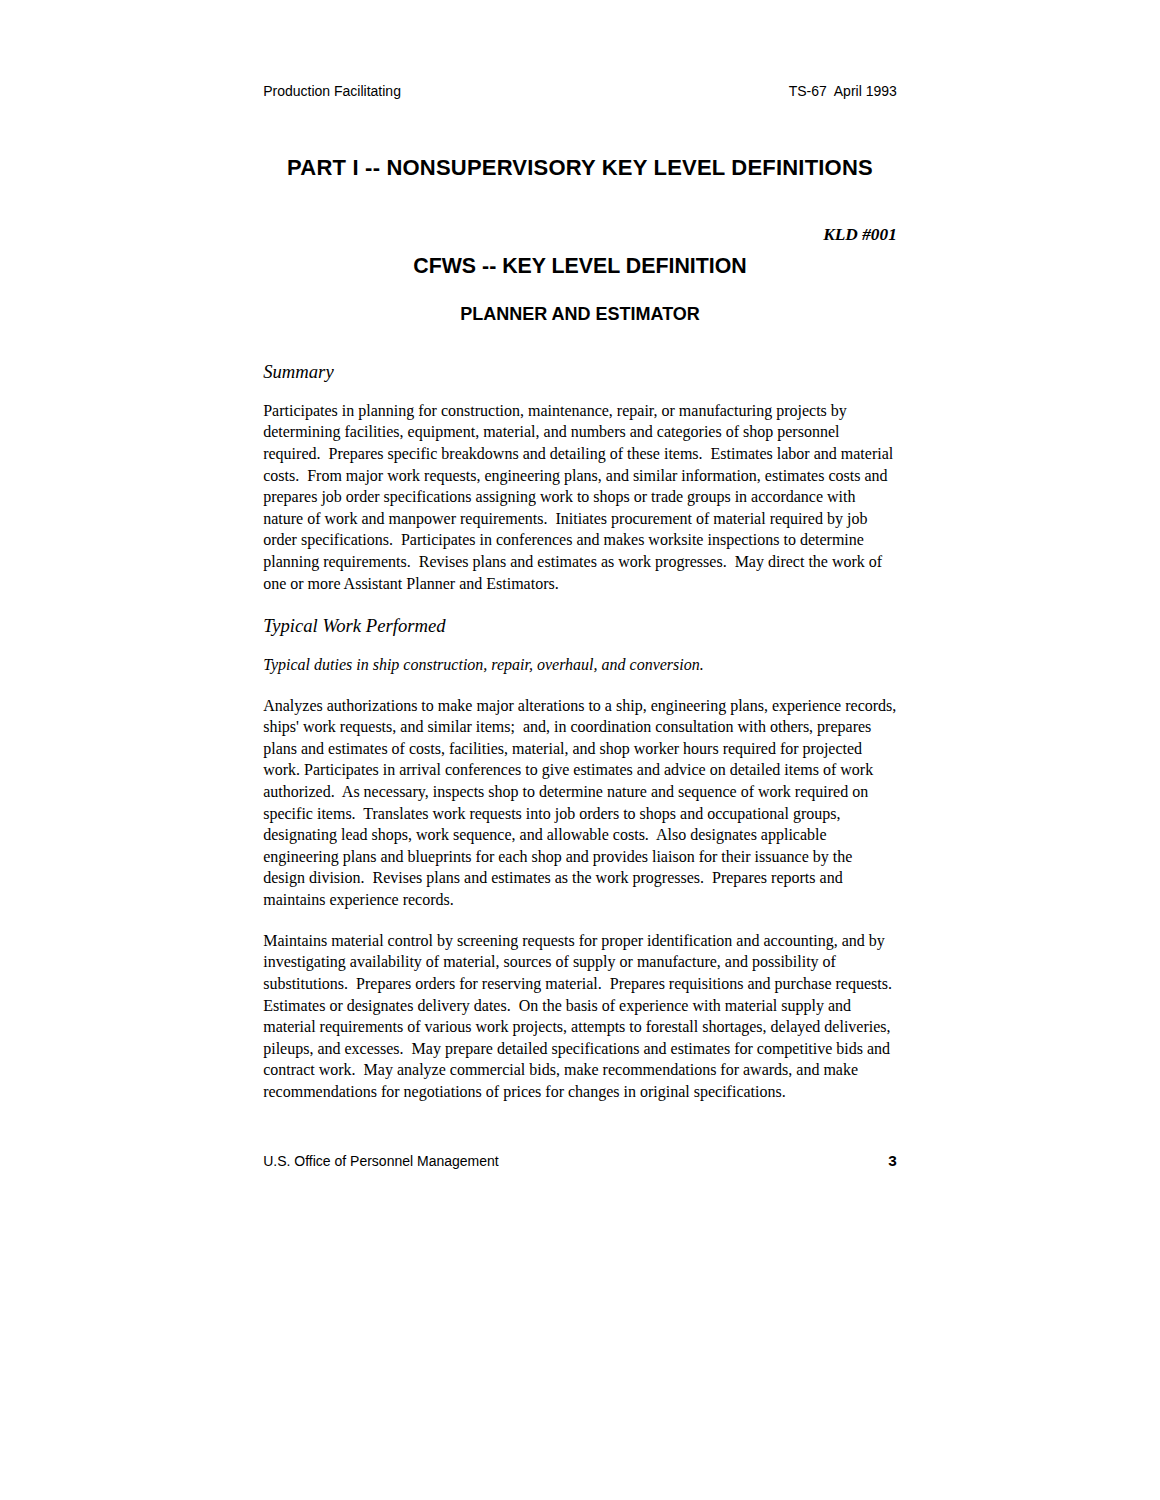Production Facilitating
TS-67 April 1993
PART I -- NONSUPERVISORY KEY LEVEL DEFINITIONS
KLD #001
CFWS -- KEY LEVEL DEFINITION
PLANNER AND ESTIMATOR
Summary
Participates in planning for construction, maintenance, repair, or manufacturing projects by determining facilities, equipment, material, and numbers and categories of shop personnel required. Prepares specific breakdowns and detailing of these items. Estimates labor and material costs. From major work requests, engineering plans, and similar information, estimates costs and prepares job order specifications assigning work to shops or trade groups in accordance with nature of work and manpower requirements. Initiates procurement of material required by job order specifications. Participates in conferences and makes worksite inspections to determine planning requirements. Revises plans and estimates as work progresses. May direct the work of one or more Assistant Planner and Estimators.
Typical Work Performed
Typical duties in ship construction, repair, overhaul, and conversion.
Analyzes authorizations to make major alterations to a ship, engineering plans, experience records, ships' work requests, and similar items; and, in coordination consultation with others, prepares plans and estimates of costs, facilities, material, and shop worker hours required for projected work. Participates in arrival conferences to give estimates and advice on detailed items of work authorized. As necessary, inspects shop to determine nature and sequence of work required on specific items. Translates work requests into job orders to shops and occupational groups, designating lead shops, work sequence, and allowable costs. Also designates applicable engineering plans and blueprints for each shop and provides liaison for their issuance by the design division. Revises plans and estimates as the work progresses. Prepares reports and maintains experience records.
Maintains material control by screening requests for proper identification and accounting, and by investigating availability of material, sources of supply or manufacture, and possibility of substitutions. Prepares orders for reserving material. Prepares requisitions and purchase requests. Estimates or designates delivery dates. On the basis of experience with material supply and material requirements of various work projects, attempts to forestall shortages, delayed deliveries, pileups, and excesses. May prepare detailed specifications and estimates for competitive bids and contract work. May analyze commercial bids, make recommendations for awards, and make recommendations for negotiations of prices for changes in original specifications.
U.S. Office of Personnel Management
3